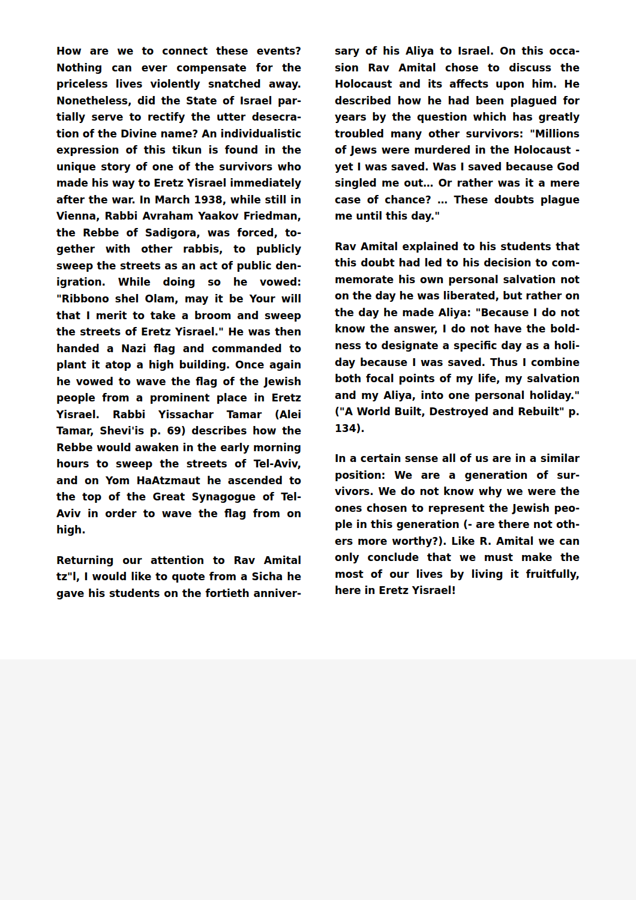How are we to connect these events? Nothing can ever compensate for the priceless lives violently snatched away. Nonetheless, did the State of Israel partially serve to rectify the utter desecration of the Divine name? An individualistic expression of this tikun is found in the unique story of one of the survivors who made his way to Eretz Yisrael immediately after the war. In March 1938, while still in Vienna, Rabbi Avraham Yaakov Friedman, the Rebbe of Sadigora, was forced, together with other rabbis, to publicly sweep the streets as an act of public denigration. While doing so he vowed: "Ribbono shel Olam, may it be Your will that I merit to take a broom and sweep the streets of Eretz Yisrael." He was then handed a Nazi flag and commanded to plant it atop a high building. Once again he vowed to wave the flag of the Jewish people from a prominent place in Eretz Yisrael. Rabbi Yissachar Tamar (Alei Tamar, Shevi'is p. 69) describes how the Rebbe would awaken in the early morning hours to sweep the streets of Tel-Aviv, and on Yom HaAtzmaut he ascended to the top of the Great Synagogue of Tel-Aviv in order to wave the flag from on high.
Returning our attention to Rav Amital tz"l, I would like to quote from a Sicha he gave his students on the fortieth anniversary of his Aliya to Israel. On this occasion Rav Amital chose to discuss the Holocaust and its affects upon him. He described how he had been plagued for years by the question which has greatly troubled many other survivors: "Millions of Jews were murdered in the Holocaust - yet I was saved. Was I saved because God singled me out… Or rather was it a mere case of chance? … These doubts plague me until this day."
Rav Amital explained to his students that this doubt had led to his decision to commemorate his own personal salvation not on the day he was liberated, but rather on the day he made Aliya: "Because I do not know the answer, I do not have the boldness to designate a specific day as a holiday because I was saved. Thus I combine both focal points of my life, my salvation and my Aliya, into one personal holiday." ("A World Built, Destroyed and Rebuilt" p. 134).
In a certain sense all of us are in a similar position: We are a generation of survivors. We do not know why we were the ones chosen to represent the Jewish people in this generation (- are there not others more worthy?). Like R. Amital we can only conclude that we must make the most of our lives by living it fruitfully, here in Eretz Yisrael!